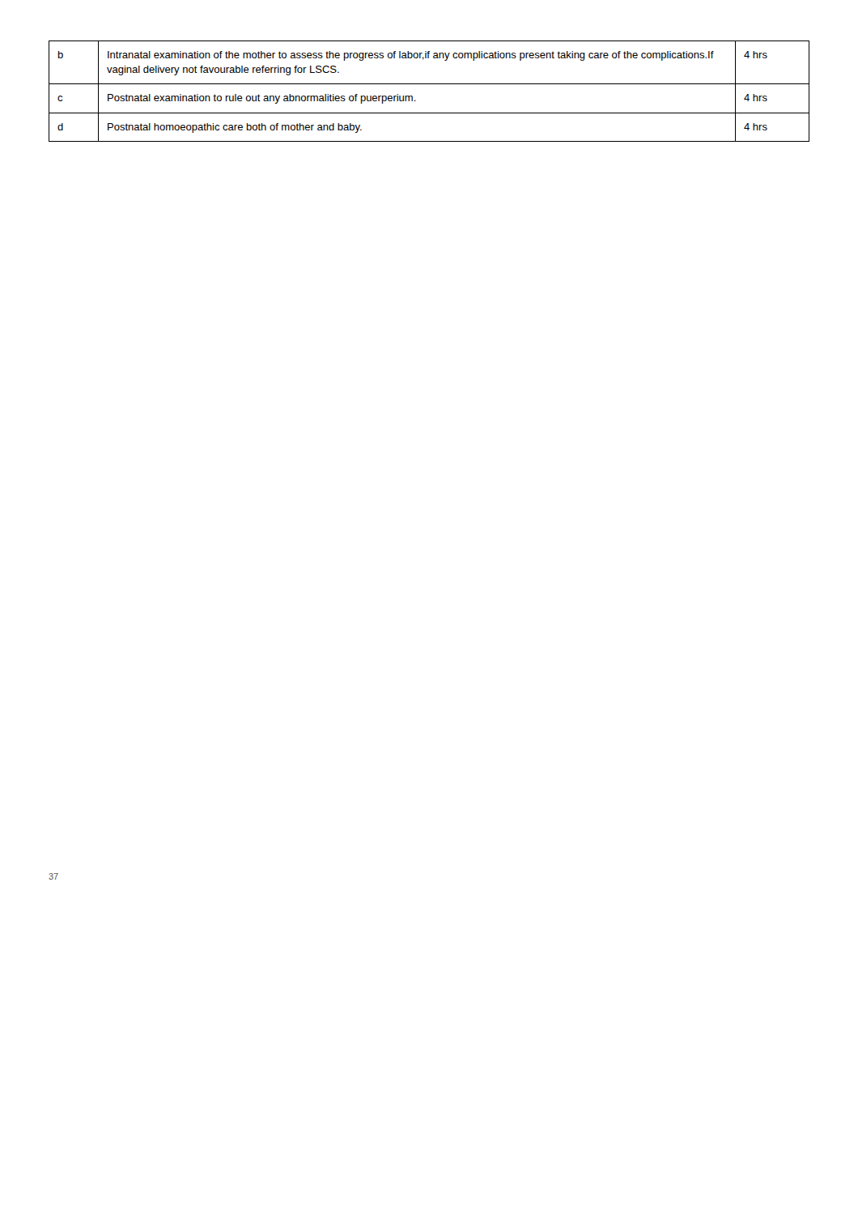| b | Intranatal examination of the mother to assess the progress of labor,if any complications present taking care of the complications.If vaginal delivery not favourable referring for LSCS. | 4 hrs |
| c | Postnatal examination to rule out any abnormalities of puerperium. | 4 hrs |
| d | Postnatal homoeopathic care both of mother and baby. | 4 hrs |
37